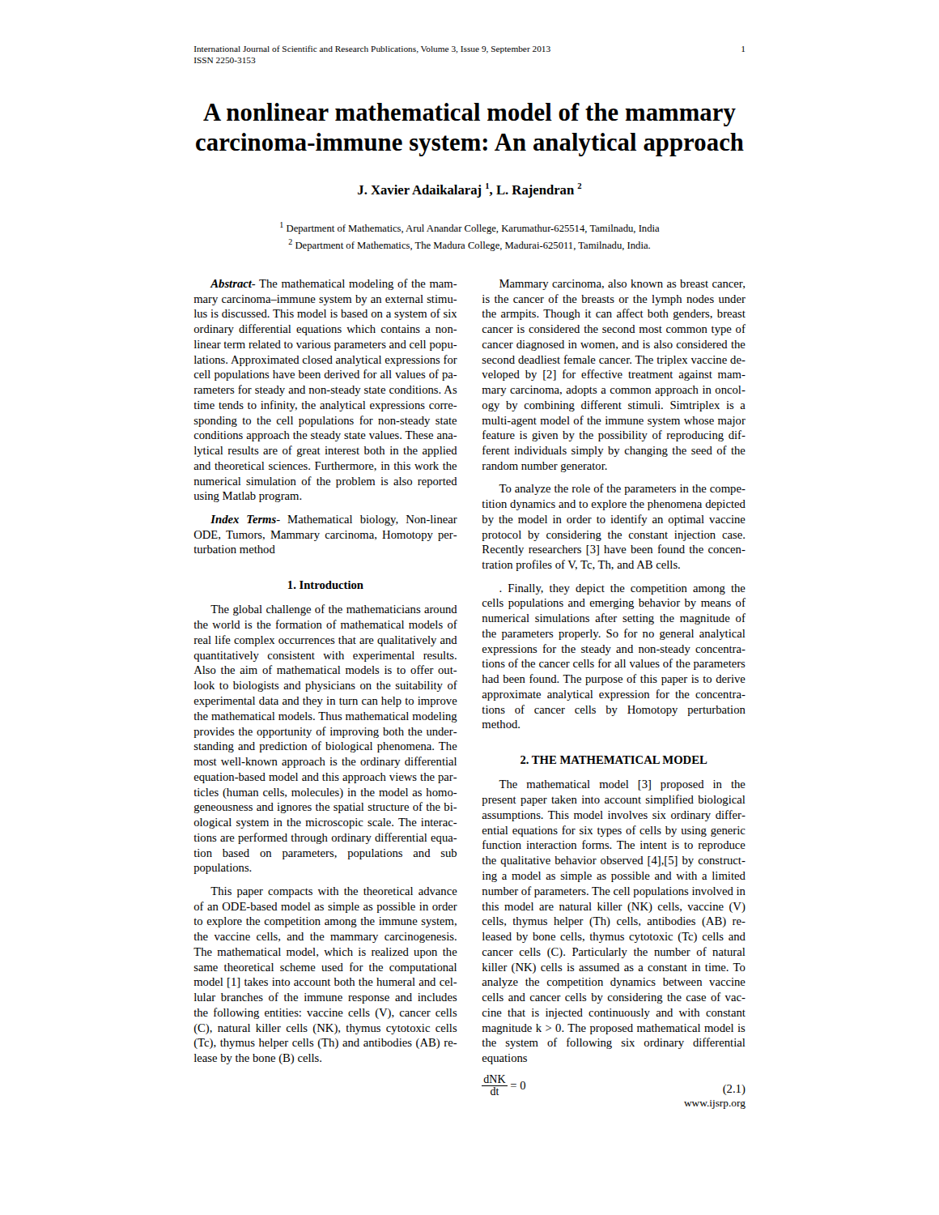International Journal of Scientific and Research Publications, Volume 3, Issue 9, September 2013
ISSN 2250-3153 1
A nonlinear mathematical model of the mammary
carcinoma-immune system: An analytical approach
J. Xavier Adaikalaraj 1, L. Rajendran 2
1 Department of Mathematics, Arul Anandar College, Karumathur-625514, Tamilnadu, India
2 Department of Mathematics, The Madura College, Madurai-625011, Tamilnadu, India.
Abstract- The mathematical modeling of the mammary carcinoma–immune system by an external stimulus is discussed. This model is based on a system of six ordinary differential equations which contains a nonlinear term related to various parameters and cell populations. Approximated closed analytical expressions for cell populations have been derived for all values of parameters for steady and non-steady state conditions. As time tends to infinity, the analytical expressions corresponding to the cell populations for non-steady state conditions approach the steady state values. These analytical results are of great interest both in the applied and theoretical sciences. Furthermore, in this work the numerical simulation of the problem is also reported using Matlab program.
Index Terms- Mathematical biology, Non-linear ODE, Tumors, Mammary carcinoma, Homotopy perturbation method
1. Introduction
The global challenge of the mathematicians around the world is the formation of mathematical models of real life complex occurrences that are qualitatively and quantitatively consistent with experimental results. Also the aim of mathematical models is to offer outlook to biologists and physicians on the suitability of experimental data and they in turn can help to improve the mathematical models. Thus mathematical modeling provides the opportunity of improving both the understanding and prediction of biological phenomena. The most well-known approach is the ordinary differential equation-based model and this approach views the particles (human cells, molecules) in the model as homogeneousness and ignores the spatial structure of the biological system in the microscopic scale. The interactions are performed through ordinary differential equation based on parameters, populations and sub populations.
This paper compacts with the theoretical advance of an ODE-based model as simple as possible in order to explore the competition among the immune system, the vaccine cells, and the mammary carcinogenesis. The mathematical model, which is realized upon the same theoretical scheme used for the computational model [1] takes into account both the humeral and cellular branches of the immune response and includes the following entities: vaccine cells (V), cancer cells (C), natural killer cells (NK), thymus cytotoxic cells (Tc), thymus helper cells (Th) and antibodies (AB) release by the bone (B) cells.
Mammary carcinoma, also known as breast cancer, is the cancer of the breasts or the lymph nodes under the armpits. Though it can affect both genders, breast cancer is considered the second most common type of cancer diagnosed in women, and is also considered the second deadliest female cancer. The triplex vaccine developed by [2] for effective treatment against mammary carcinoma, adopts a common approach in oncology by combining different stimuli. Simtriplex is a multi-agent model of the immune system whose major feature is given by the possibility of reproducing different individuals simply by changing the seed of the random number generator.
To analyze the role of the parameters in the competition dynamics and to explore the phenomena depicted by the model in order to identify an optimal vaccine protocol by considering the constant injection case. Recently researchers [3] have been found the concentration profiles of V, Tc, Th, and AB cells.
. Finally, they depict the competition among the cells populations and emerging behavior by means of numerical simulations after setting the magnitude of the parameters properly. So for no general analytical expressions for the steady and non-steady concentrations of the cancer cells for all values of the parameters had been found. The purpose of this paper is to derive approximate analytical expression for the concentrations of cancer cells by Homotopy perturbation method.
2. THE MATHEMATICAL MODEL
The mathematical model [3] proposed in the present paper taken into account simplified biological assumptions. This model involves six ordinary differential equations for six types of cells by using generic function interaction forms. The intent is to reproduce the qualitative behavior observed [4],[5] by constructing a model as simple as possible and with a limited number of parameters. The cell populations involved in this model are natural killer (NK) cells, vaccine (V) cells, thymus helper (Th) cells, antibodies (AB) released by bone cells, thymus cytotoxic (Tc) cells and cancer cells (C). Particularly the number of natural killer (NK) cells is assumed as a constant in time. To analyze the competition dynamics between vaccine cells and cancer cells by considering the case of vaccine that is injected continuously and with constant magnitude k > 0. The proposed mathematical model is the system of following six ordinary differential equations
dNK dt = 0 (2.1)
www.ijsrp.org